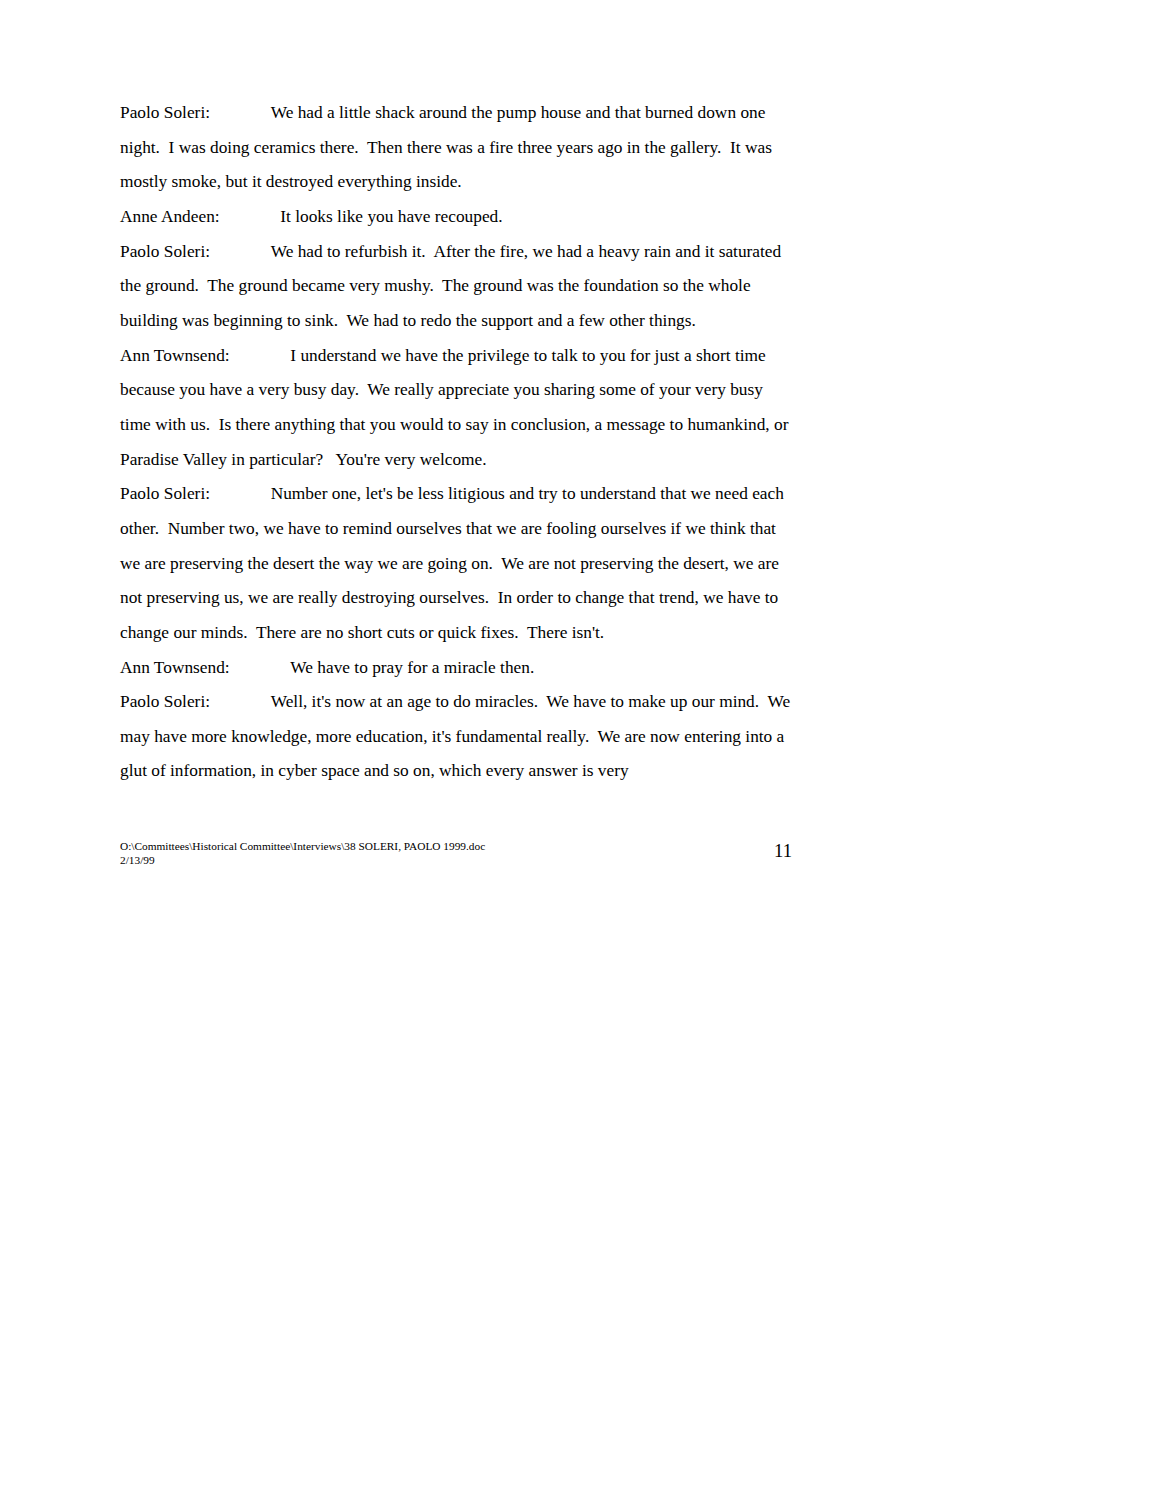Paolo Soleri: We had a little shack around the pump house and that burned down one night. I was doing ceramics there. Then there was a fire three years ago in the gallery. It was mostly smoke, but it destroyed everything inside.
Anne Andeen: It looks like you have recouped.
Paolo Soleri: We had to refurbish it. After the fire, we had a heavy rain and it saturated the ground. The ground became very mushy. The ground was the foundation so the whole building was beginning to sink. We had to redo the support and a few other things.
Ann Townsend: I understand we have the privilege to talk to you for just a short time because you have a very busy day. We really appreciate you sharing some of your very busy time with us. Is there anything that you would to say in conclusion, a message to humankind, or Paradise Valley in particular? You're very welcome.
Paolo Soleri: Number one, let's be less litigious and try to understand that we need each other. Number two, we have to remind ourselves that we are fooling ourselves if we think that we are preserving the desert the way we are going on. We are not preserving the desert, we are not preserving us, we are really destroying ourselves. In order to change that trend, we have to change our minds. There are no short cuts or quick fixes. There isn't.
Ann Townsend: We have to pray for a miracle then.
Paolo Soleri: Well, it's now at an age to do miracles. We have to make up our mind. We may have more knowledge, more education, it's fundamental really. We are now entering into a glut of information, in cyber space and so on, which every answer is very
O:\Committees\Historical Committee\Interviews\38 SOLERI, PAOLO 1999.doc 2/13/99 11